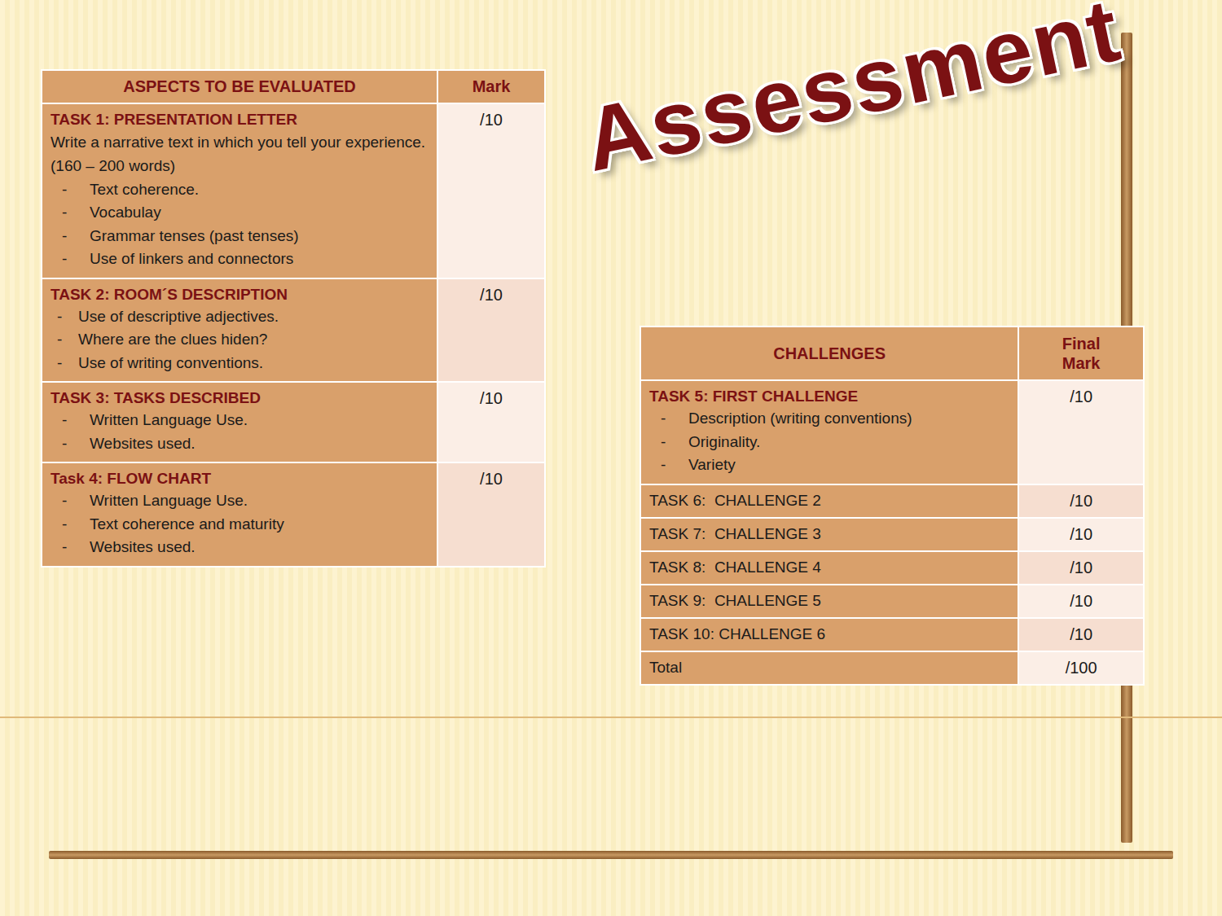Assessment
| ASPECTS TO BE EVALUATED | Mark |
| --- | --- |
| TASK 1: PRESENTATION LETTER Write a narrative text in which you tell your experience. (160 – 200 words) Text coherence. Vocabulay Grammar tenses (past tenses) Use of linkers and connectors | /10 |
| TASK 2: ROOM´S DESCRIPTION Use of descriptive adjectives. Where are the clues hiden? Use of writing conventions. | /10 |
| TASK 3: TASKS DESCRIBED Written Language Use. Websites used. | /10 |
| Task 4: FLOW CHART Written Language Use. Text coherence and maturity Websites used. | /10 |
| CHALLENGES | Final Mark |
| --- | --- |
| TASK 5: FIRST CHALLENGE Description (writing conventions) Originality. Variety | /10 |
| TASK 6: CHALLENGE 2 | /10 |
| TASK 7: CHALLENGE 3 | /10 |
| TASK 8: CHALLENGE 4 | /10 |
| TASK 9: CHALLENGE 5 | /10 |
| TASK 10: CHALLENGE 6 | /10 |
| Total | /100 |